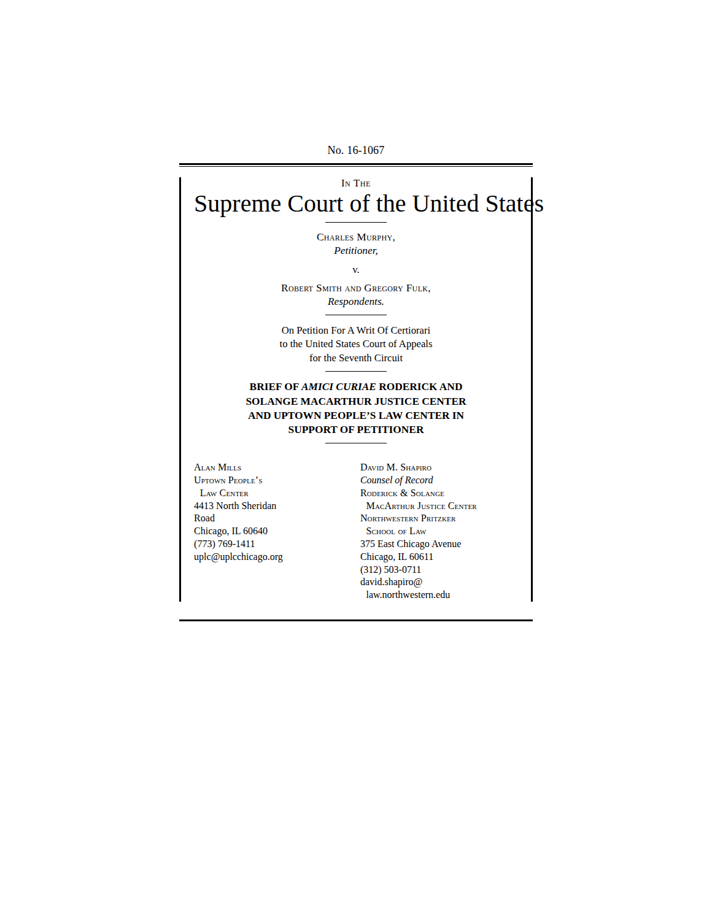No. 16-1067
In The
Supreme Court of the United States
Charles Murphy,
Petitioner,
v.
Robert Smith and Gregory Fulk,
Respondents.
On Petition For A Writ Of Certiorari
to the United States Court of Appeals
for the Seventh Circuit
BRIEF OF AMICI CURIAE RODERICK AND
SOLANGE MACARTHUR JUSTICE CENTER
AND UPTOWN PEOPLE’S LAW CENTER IN
SUPPORT OF PETITIONER
Alan Mills
Uptown People’s
Law Center
4413 North Sheridan
Road
Chicago, IL 60640
(773) 769-1411
uplc@uplcchicago.org
David M. Shapiro
Counsel of Record
Roderick & Solange
MacArthur Justice Center
Northwestern Pritzker
School of Law
375 East Chicago Avenue
Chicago, IL 60611
(312) 503-0711
david.shapiro@
law.northwestern.edu